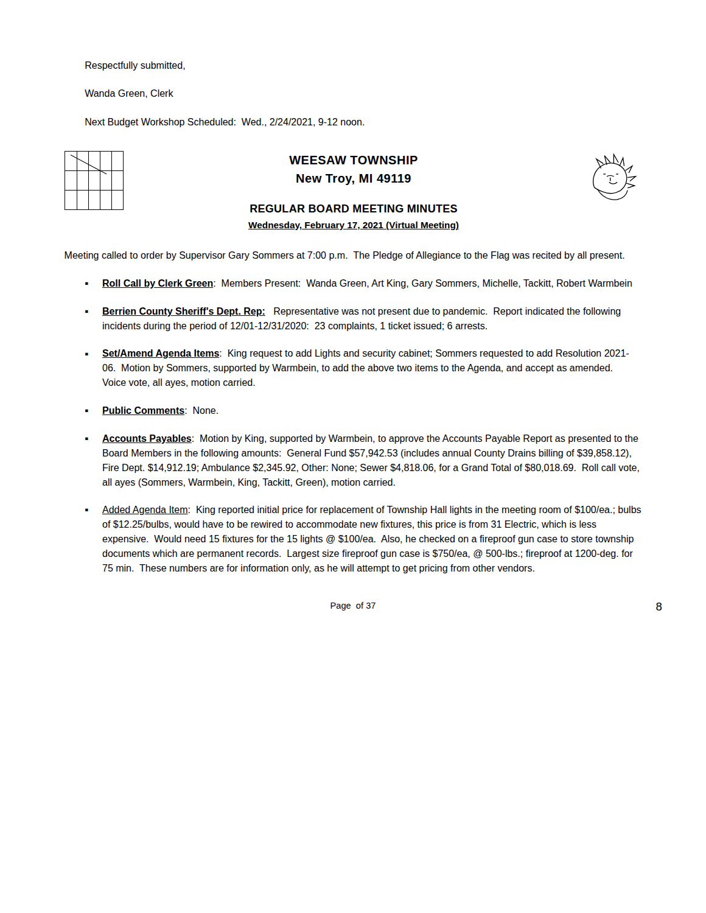Respectfully submitted,
Wanda Green, Clerk
Next Budget Workshop Scheduled: Wed., 2/24/2021, 9-12 noon.
WEESAW TOWNSHIP
New Troy, MI 49119
REGULAR BOARD MEETING MINUTES
Wednesday, February 17, 2021 (Virtual Meeting)
Meeting called to order by Supervisor Gary Sommers at 7:00 p.m. The Pledge of Allegiance to the Flag was recited by all present.
Roll Call by Clerk Green: Members Present: Wanda Green, Art King, Gary Sommers, Michelle, Tackitt, Robert Warmbein
Berrien County Sheriff's Dept. Rep: Representative was not present due to pandemic. Report indicated the following incidents during the period of 12/01-12/31/2020: 23 complaints, 1 ticket issued; 6 arrests.
Set/Amend Agenda Items: King request to add Lights and security cabinet; Sommers requested to add Resolution 2021-06. Motion by Sommers, supported by Warmbein, to add the above two items to the Agenda, and accept as amended. Voice vote, all ayes, motion carried.
Public Comments: None.
Accounts Payables: Motion by King, supported by Warmbein, to approve the Accounts Payable Report as presented to the Board Members in the following amounts: General Fund $57,942.53 (includes annual County Drains billing of $39,858.12), Fire Dept. $14,912.19; Ambulance $2,345.92, Other: None; Sewer $4,818.06, for a Grand Total of $80,018.69. Roll call vote, all ayes (Sommers, Warmbein, King, Tackitt, Green), motion carried.
Added Agenda Item: King reported initial price for replacement of Township Hall lights in the meeting room of $100/ea.; bulbs of $12.25/bulbs, would have to be rewired to accommodate new fixtures, this price is from 31 Electric, which is less expensive. Would need 15 fixtures for the 15 lights @ $100/ea. Also, he checked on a fireproof gun case to store township documents which are permanent records. Largest size fireproof gun case is $750/ea, @ 500-lbs.; fireproof at 1200-deg. for 75 min. These numbers are for information only, as he will attempt to get pricing from other vendors.
Page of 37 8